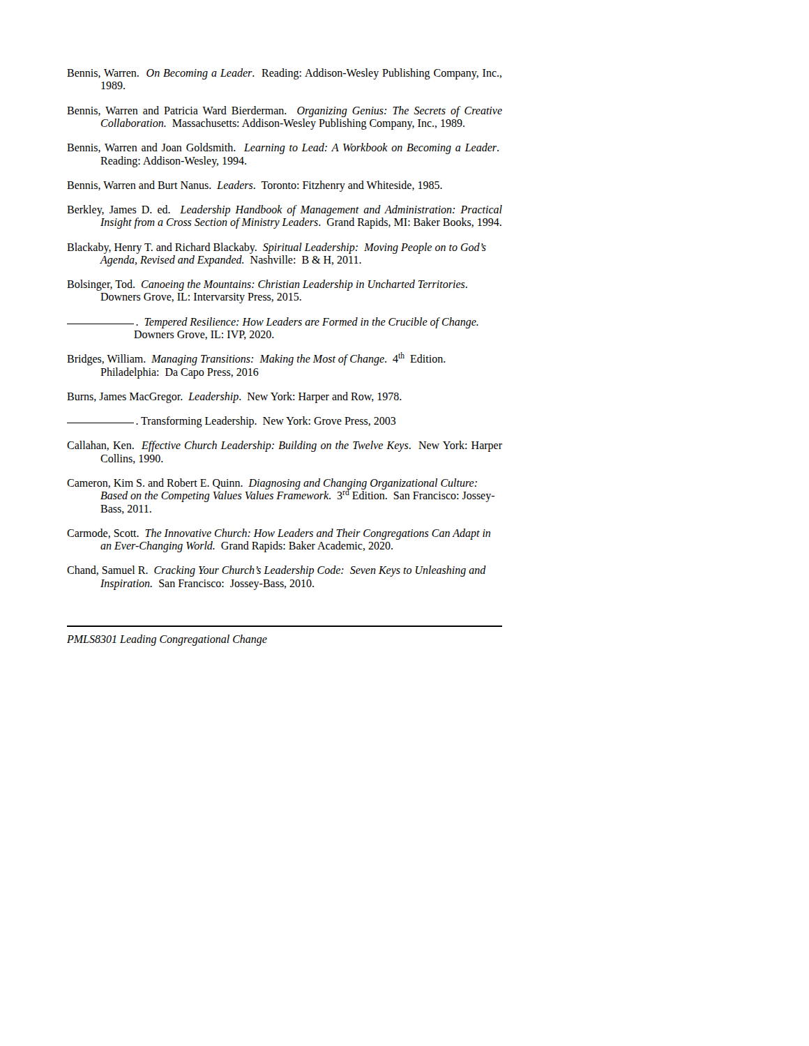Bennis, Warren. On Becoming a Leader. Reading: Addison-Wesley Publishing Company, Inc., 1989.
Bennis, Warren and Patricia Ward Bierderman. Organizing Genius: The Secrets of Creative Collaboration. Massachusetts: Addison-Wesley Publishing Company, Inc., 1989.
Bennis, Warren and Joan Goldsmith. Learning to Lead: A Workbook on Becoming a Leader. Reading: Addison-Wesley, 1994.
Bennis, Warren and Burt Nanus. Leaders. Toronto: Fitzhenry and Whiteside, 1985.
Berkley, James D. ed. Leadership Handbook of Management and Administration: Practical Insight from a Cross Section of Ministry Leaders. Grand Rapids, MI: Baker Books, 1994.
Blackaby, Henry T. and Richard Blackaby. Spiritual Leadership: Moving People on to God’s Agenda, Revised and Expanded. Nashville: B & H, 2011.
Bolsinger, Tod. Canoeing the Mountains: Christian Leadership in Uncharted Territories. Downers Grove, IL: Intervarsity Press, 2015.
. Tempered Resilience: How Leaders are Formed in the Crucible of Change. Downers Grove, IL: IVP, 2020.
Bridges, William. Managing Transitions: Making the Most of Change. 4th Edition. Philadelphia: Da Capo Press, 2016
Burns, James MacGregor. Leadership. New York: Harper and Row, 1978.
. Transforming Leadership. New York: Grove Press, 2003
Callahan, Ken. Effective Church Leadership: Building on the Twelve Keys. New York: Harper Collins, 1990.
Cameron, Kim S. and Robert E. Quinn. Diagnosing and Changing Organizational Culture: Based on the Competing Values Values Framework. 3rd Edition. San Francisco: Jossey-Bass, 2011.
Carmode, Scott. The Innovative Church: How Leaders and Their Congregations Can Adapt in an Ever-Changing World. Grand Rapids: Baker Academic, 2020.
Chand, Samuel R. Cracking Your Church’s Leadership Code: Seven Keys to Unleashing and Inspiration. San Francisco: Jossey-Bass, 2010.
PMLS8301 Leading Congregational Change